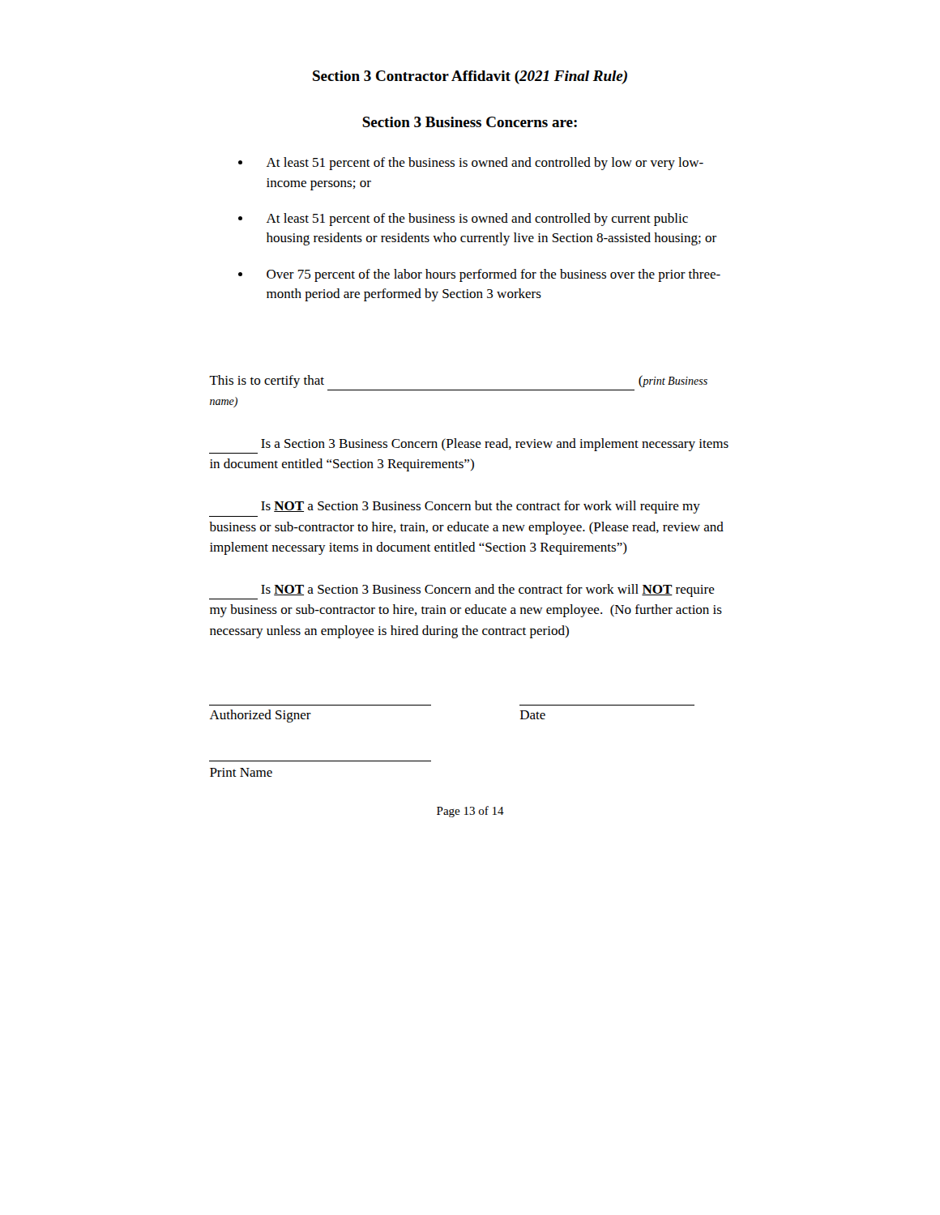Section 3 Contractor Affidavit (2021 Final Rule)
Section 3 Business Concerns are:
At least 51 percent of the business is owned and controlled by low or very low-income persons; or
At least 51 percent of the business is owned and controlled by current public housing residents or residents who currently live in Section 8-assisted housing; or
Over 75 percent of the labor hours performed for the business over the prior three-month period are performed by Section 3 workers
This is to certify that (print Business name)
Is a Section 3 Business Concern (Please read, review and implement necessary items in document entitled “Section 3 Requirements”)
Is NOT a Section 3 Business Concern but the contract for work will require my business or sub-contractor to hire, train, or educate a new employee. (Please read, review and implement necessary items in document entitled “Section 3 Requirements”)
Is NOT a Section 3 Business Concern and the contract for work will NOT require my business or sub-contractor to hire, train or educate a new employee. (No further action is necessary unless an employee is hired during the contract period)
| Authorized Signer | | Date |
Print Name
Page 13 of 14